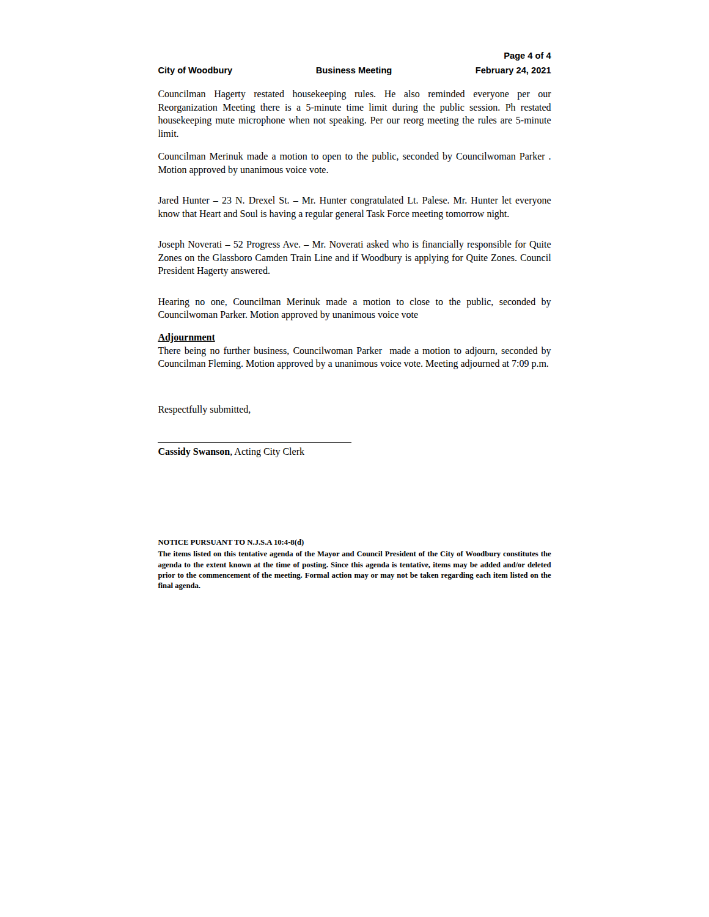Page 4 of 4
City of Woodbury Business Meeting February 24, 2021
Councilman Hagerty restated housekeeping rules. He also reminded everyone per our Reorganization Meeting there is a 5-minute time limit during the public session. Ph restated housekeeping mute microphone when not speaking. Per our reorg meeting the rules are 5-minute limit.
Councilman Merinuk made a motion to open to the public, seconded by Councilwoman Parker . Motion approved by unanimous voice vote.
Jared Hunter – 23 N. Drexel St. – Mr. Hunter congratulated Lt. Palese. Mr. Hunter let everyone know that Heart and Soul is having a regular general Task Force meeting tomorrow night.
Joseph Noverati – 52 Progress Ave. – Mr. Noverati asked who is financially responsible for Quite Zones on the Glassboro Camden Train Line and if Woodbury is applying for Quite Zones. Council President Hagerty answered.
Hearing no one, Councilman Merinuk made a motion to close to the public, seconded by Councilwoman Parker. Motion approved by unanimous voice vote
Adjournment
There being no further business, Councilwoman Parker made a motion to adjourn, seconded by Councilman Fleming. Motion approved by a unanimous voice vote. Meeting adjourned at 7:09 p.m.
Respectfully submitted,
Cassidy Swanson, Acting City Clerk
NOTICE PURSUANT TO N.J.S.A 10:4-8(d)
The items listed on this tentative agenda of the Mayor and Council President of the City of Woodbury constitutes the agenda to the extent known at the time of posting. Since this agenda is tentative, items may be added and/or deleted prior to the commencement of the meeting. Formal action may or may not be taken regarding each item listed on the final agenda.